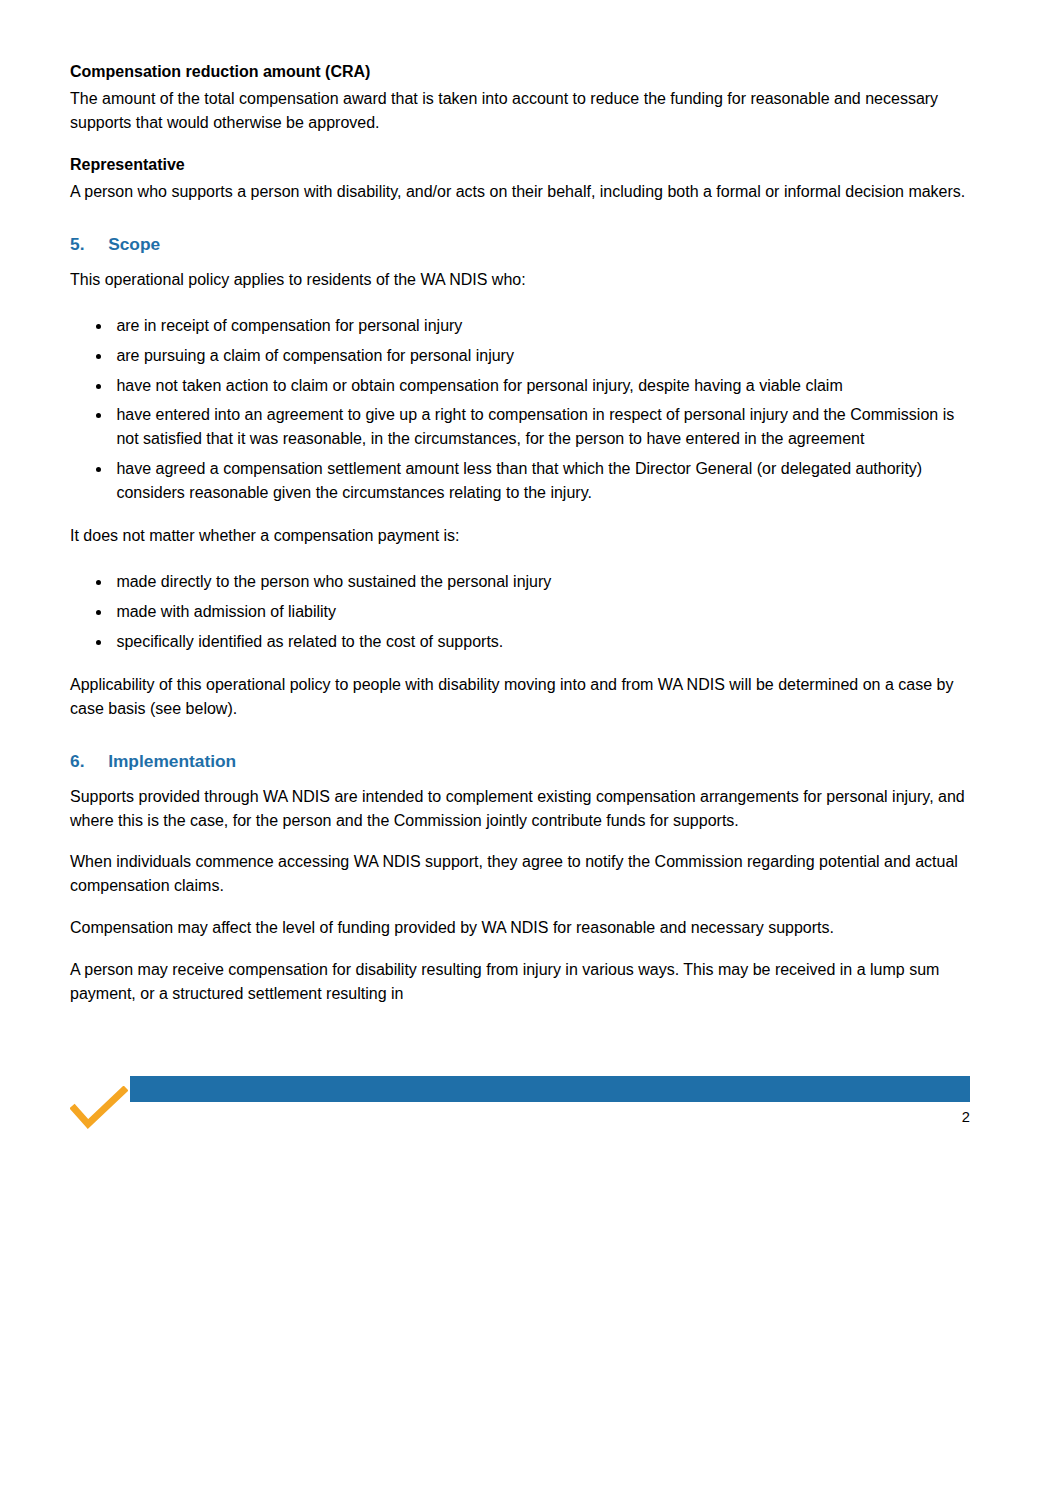Compensation reduction amount (CRA)
The amount of the total compensation award that is taken into account to reduce the funding for reasonable and necessary supports that would otherwise be approved.
Representative
A person who supports a person with disability, and/or acts on their behalf, including both a formal or informal decision makers.
5. Scope
This operational policy applies to residents of the WA NDIS who:
are in receipt of compensation for personal injury
are pursuing a claim of compensation for personal injury
have not taken action to claim or obtain compensation for personal injury, despite having a viable claim
have entered into an agreement to give up a right to compensation in respect of personal injury and the Commission is not satisfied that it was reasonable, in the circumstances, for the person to have entered in the agreement
have agreed a compensation settlement amount less than that which the Director General (or delegated authority) considers reasonable given the circumstances relating to the injury.
It does not matter whether a compensation payment is:
made directly to the person who sustained the personal injury
made with admission of liability
specifically identified as related to the cost of supports.
Applicability of this operational policy to people with disability moving into and from WA NDIS will be determined on a case by case basis (see below).
6. Implementation
Supports provided through WA NDIS are intended to complement existing compensation arrangements for personal injury, and where this is the case, for the person and the Commission jointly contribute funds for supports.
When individuals commence accessing WA NDIS support, they agree to notify the Commission regarding potential and actual compensation claims.
Compensation may affect the level of funding provided by WA NDIS for reasonable and necessary supports.
A person may receive compensation for disability resulting from injury in various ways. This may be received in a lump sum payment, or a structured settlement resulting in
2